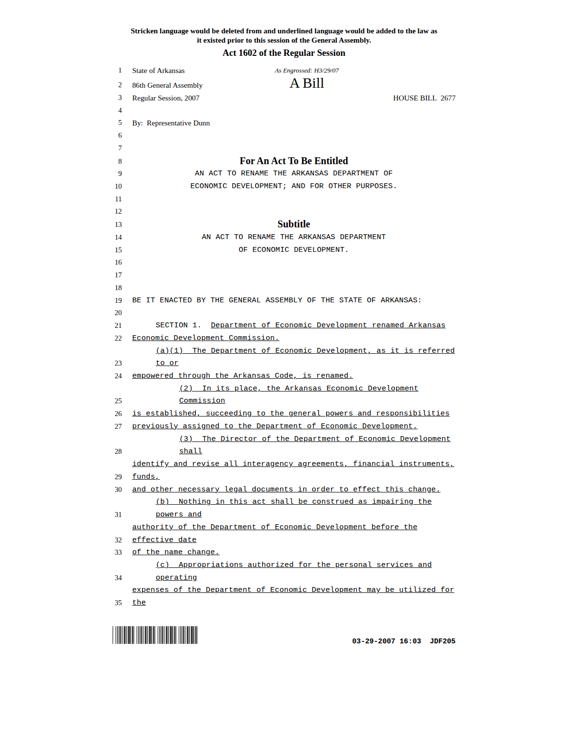Stricken language would be deleted from and underlined language would be added to the law as it existed prior to this session of the General Assembly.
Act 1602 of the Regular Session
1
State of Arkansas
As Engrossed: H3/29/07
2
86th General Assembly
A Bill
3
Regular Session, 2007
HOUSE BILL 2677
4
5
By: Representative Dunn
6
7
8
For An Act To Be Entitled
9
AN ACT TO RENAME THE ARKANSAS DEPARTMENT OF
10
ECONOMIC DEVELOPMENT; AND FOR OTHER PURPOSES.
11
12
13
Subtitle
14
AN ACT TO RENAME THE ARKANSAS DEPARTMENT
15
OF ECONOMIC DEVELOPMENT.
16
17
18
19
BE IT ENACTED BY THE GENERAL ASSEMBLY OF THE STATE OF ARKANSAS:
20
21
SECTION 1. Department of Economic Development renamed Arkansas
22
Economic Development Commission.
23
(a)(1) The Department of Economic Development, as it is referred to or
24
empowered through the Arkansas Code, is renamed.
25
(2) In its place, the Arkansas Economic Development Commission
26
is established, succeeding to the general powers and responsibilities
27
previously assigned to the Department of Economic Development.
28
(3) The Director of the Department of Economic Development shall
29
identify and revise all interagency agreements, financial instruments, funds,
30
and other necessary legal documents in order to effect this change.
31
(b) Nothing in this act shall be construed as impairing the powers and
32
authority of the Department of Economic Development before the effective date
33
of the name change.
34
(c) Appropriations authorized for the personal services and operating
35
expenses of the Department of Economic Development may be utilized for the
03-29-2007 16:03 JDF205